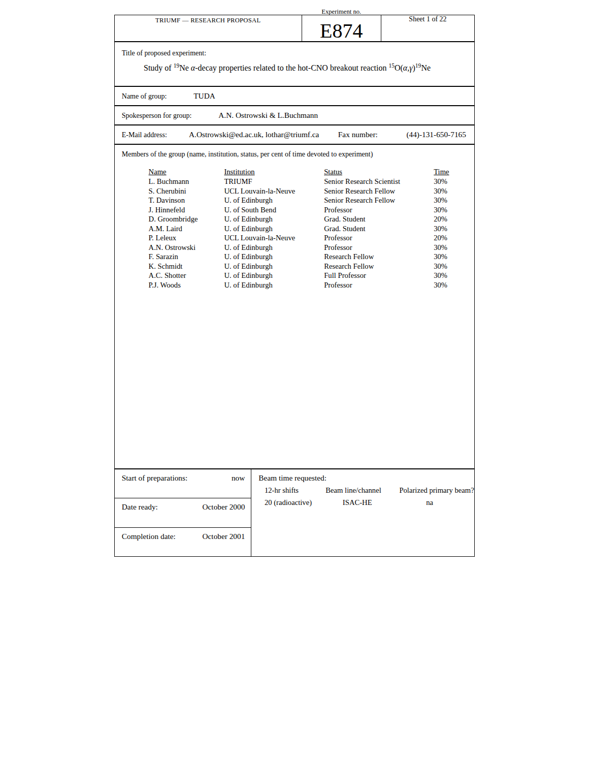| TRIUMF — RESEARCH PROPOSAL | Experiment no. E874 | Sheet 1 of 22 |
| Title of proposed experiment: Study of 19 Ne α -decay properties related to the hot-CNO breakout reaction 15 O( α,γ ) 19 Ne |
| Name of group: TUDA |
| Spokesperson for group: A.N. Ostrowski & L.Buchmann |
| E-Mail address: A.Ostrowski@ed.ac.uk, lothar@triumf.ca Fax number: (44)-131-650-7165 |
| Members of the group (name, institution, status, per cent of time devoted to experiment) / Name / Institution / Status / Time / / L. Buchmann / TRIUMF / Senior Research Scientist / 30% / / S. Cherubini / UCL Louvain-la-Neuve / Senior Research Fellow / 30% / / T. Davinson / U. of Edinburgh / Senior Research Fellow / 30% / / J. Hinnefeld / U. of South Bend / Professor / 30% / / D. Groombridge / U. of Edinburgh / Grad. Student / 20% / / A.M. Laird / U. of Edinburgh / Grad. Student / 30% / / P. Leleux / UCL Louvain-la-Neuve / Professor / 20% / / A.N. Ostrowski / U. of Edinburgh / Professor / 30% / / F. Sarazin / U. of Edinburgh / Research Fellow / 30% / / K. Schmidt / U. of Edinburgh / Research Fellow / 30% / / A.C. Shotter / U. of Edinburgh / Full Professor / 30% / / P.J. Woods / U. of Edinburgh / Professor / 30% / |
| Start of preparations: now | Beam time requested: / 12-hr shifts / Beam line/channel / Polarized primary beam? / / 20 (radioactive) / ISAC-HE / na / |
| Date ready: October 2000 |
| Completion date: October 2001 |